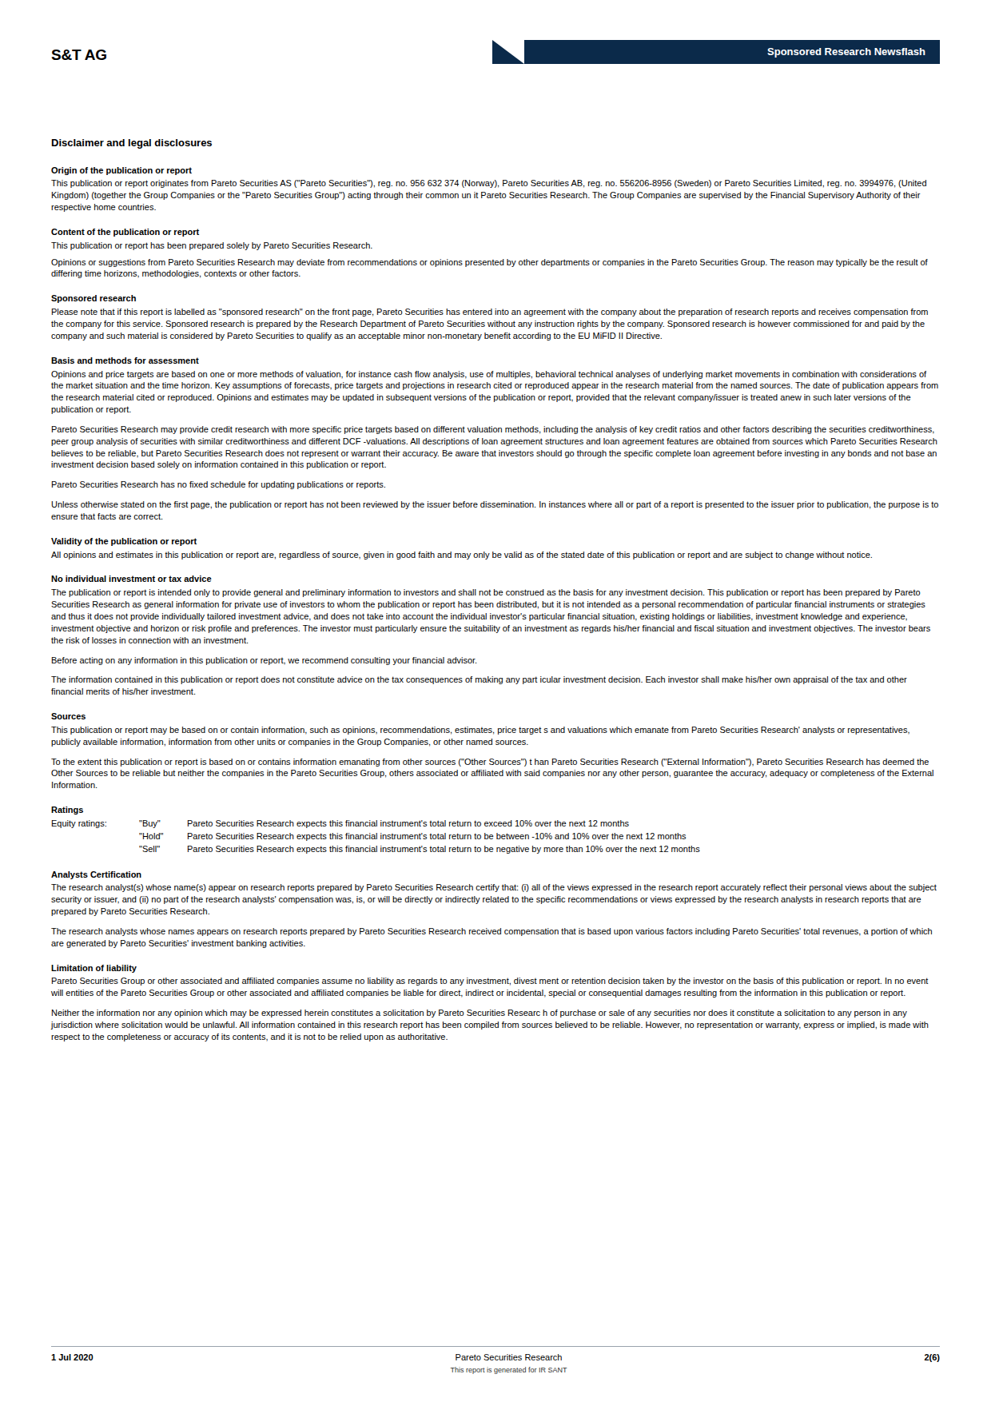S&T AG
Sponsored Research Newsflash
Disclaimer and legal disclosures
Origin of the publication or report
This publication or report originates from Pareto Securities AS ("Pareto Securities"), reg. no. 956 632 374 (Norway), Pareto Securities AB, reg. no. 556206-8956 (Sweden) or Pareto Securities Limited, reg. no. 3994976, (United Kingdom) (together the Group Companies or the "Pareto Securities Group") acting through their common un it Pareto Securities Research. The Group Companies are supervised by the Financial Supervisory Authority of their respective home countries.
Content of the publication or report
This publication or report has been prepared solely by Pareto Securities Research.
Opinions or suggestions from Pareto Securities Research may deviate from recommendations or opinions presented by other departments or companies in the Pareto Securities Group. The reason may typically be the result of differing time horizons, methodologies, contexts or other factors.
Sponsored research
Please note that if this report is labelled as "sponsored research" on the front page, Pareto Securities has entered into an agreement with the company about the preparation of research reports and receives compensation from the company for this service. Sponsored research is prepared by the Research Department of Pareto Securities without any instruction rights by the company. Sponsored research is however commissioned for and paid by the company and such material is considered by Pareto Securities to qualify as an acceptable minor non-monetary benefit according to the EU MiFID II Directive.
Basis and methods for assessment
Opinions and price targets are based on one or more methods of valuation, for instance cash flow analysis, use of multiples, behavioral technical analyses of underlying market movements in combination with considerations of the market situation and the time horizon. Key assumptions of forecasts, price targets and projections in research cited or reproduced appear in the research material from the named sources. The date of publication appears from the research material cited or reproduced. Opinions and estimates may be updated in subsequent versions of the publication or report, provided that the relevant company/issuer is treated anew in such later versions of the publication or report.
Pareto Securities Research may provide credit research with more specific price targets based on different valuation methods, including the analysis of key credit ratios and other factors describing the securities creditworthiness, peer group analysis of securities with similar creditworthiness and different DCF -valuations. All descriptions of loan agreement structures and loan agreement features are obtained from sources which Pareto Securities Research believes to be reliable, but Pareto Securities Research does not represent or warrant their accuracy. Be aware that investors should go through the specific complete loan agreement before investing in any bonds and not base an investment decision based solely on information contained in this publication or report.
Pareto Securities Research has no fixed schedule for updating publications or reports.
Unless otherwise stated on the first page, the publication or report has not been reviewed by the issuer before dissemination. In instances where all or part of a report is presented to the issuer prior to publication, the purpose is to ensure that facts are correct.
Validity of the publication or report
All opinions and estimates in this publication or report are, regardless of source, given in good faith and may only be valid as of the stated date of this publication or report and are subject to change without notice.
No individual investment or tax advice
The publication or report is intended only to provide general and preliminary information to investors and shall not be construed as the basis for any investment decision. This publication or report has been prepared by Pareto Securities Research as general information for private use of investors to whom the publication or report has been distributed, but it is not intended as a personal recommendation of particular financial instruments or strategies and thus it does not provide individually tailored investment advice, and does not take into account the individual investor's particular financial situation, existing holdings or liabilities, investment knowledge and experience, investment objective and horizon or risk profile and preferences. The investor must particularly ensure the suitability of an investment as regards his/her financial and fiscal situation and investment objectives. The investor bears the risk of losses in connection with an investment.
Before acting on any information in this publication or report, we recommend consulting your financial advisor.
The information contained in this publication or report does not constitute advice on the tax consequences of making any part icular investment decision. Each investor shall make his/her own appraisal of the tax and other financial merits of his/her investment.
Sources
This publication or report may be based on or contain information, such as opinions, recommendations, estimates, price target s and valuations which emanate from Pareto Securities Research' analysts or representatives, publicly available information, information from other units or companies in the Group Companies, or other named sources.
To the extent this publication or report is based on or contains information emanating from other sources ("Other Sources") t han Pareto Securities Research ("External Information"), Pareto Securities Research has deemed the Other Sources to be reliable but neither the companies in the Pareto Securities Group, others associated or affiliated with said companies nor any other person, guarantee the accuracy, adequacy or completeness of the External Information.
Ratings
| Equity ratings: | "Buy" | Pareto Securities Research expects this financial instrument's total return to exceed 10% over the next 12 months |
| | "Hold" | Pareto Securities Research expects this financial instrument's total return to be between -10% and 10% over the next 12 months |
| | "Sell" | Pareto Securities Research expects this financial instrument's total return to be negative by more than 10% over the next 12 months |
Analysts Certification
The research analyst(s) whose name(s) appear on research reports prepared by Pareto Securities Research certify that: (i) all of the views expressed in the research report accurately reflect their personal views about the subject security or issuer, and (ii) no part of the research analysts' compensation was, is, or will be directly or indirectly related to the specific recommendations or views expressed by the research analysts in research reports that are prepared by Pareto Securities Research.
The research analysts whose names appears on research reports prepared by Pareto Securities Research received compensation that is based upon various factors including Pareto Securities' total revenues, a portion of which are generated by Pareto Securities' investment banking activities.
Limitation of liability
Pareto Securities Group or other associated and affiliated companies assume no liability as regards to any investment, divest ment or retention decision taken by the investor on the basis of this publication or report. In no event will entities of the Pareto Securities Group or other associated and affiliated companies be liable for direct, indirect or incidental, special or consequential damages resulting from the information in this publication or report.
Neither the information nor any opinion which may be expressed herein constitutes a solicitation by Pareto Securities Researc h of purchase or sale of any securities nor does it constitute a solicitation to any person in any jurisdiction where solicitation would be unlawful. All information contained in this research report has been compiled from sources believed to be reliable. However, no representation or warranty, express or implied, is made with respect to the completeness or accuracy of its contents, and it is not to be relied upon as authoritative.
1 Jul 2020
Pareto Securities Research
This report is generated for IR SANT
2(6)